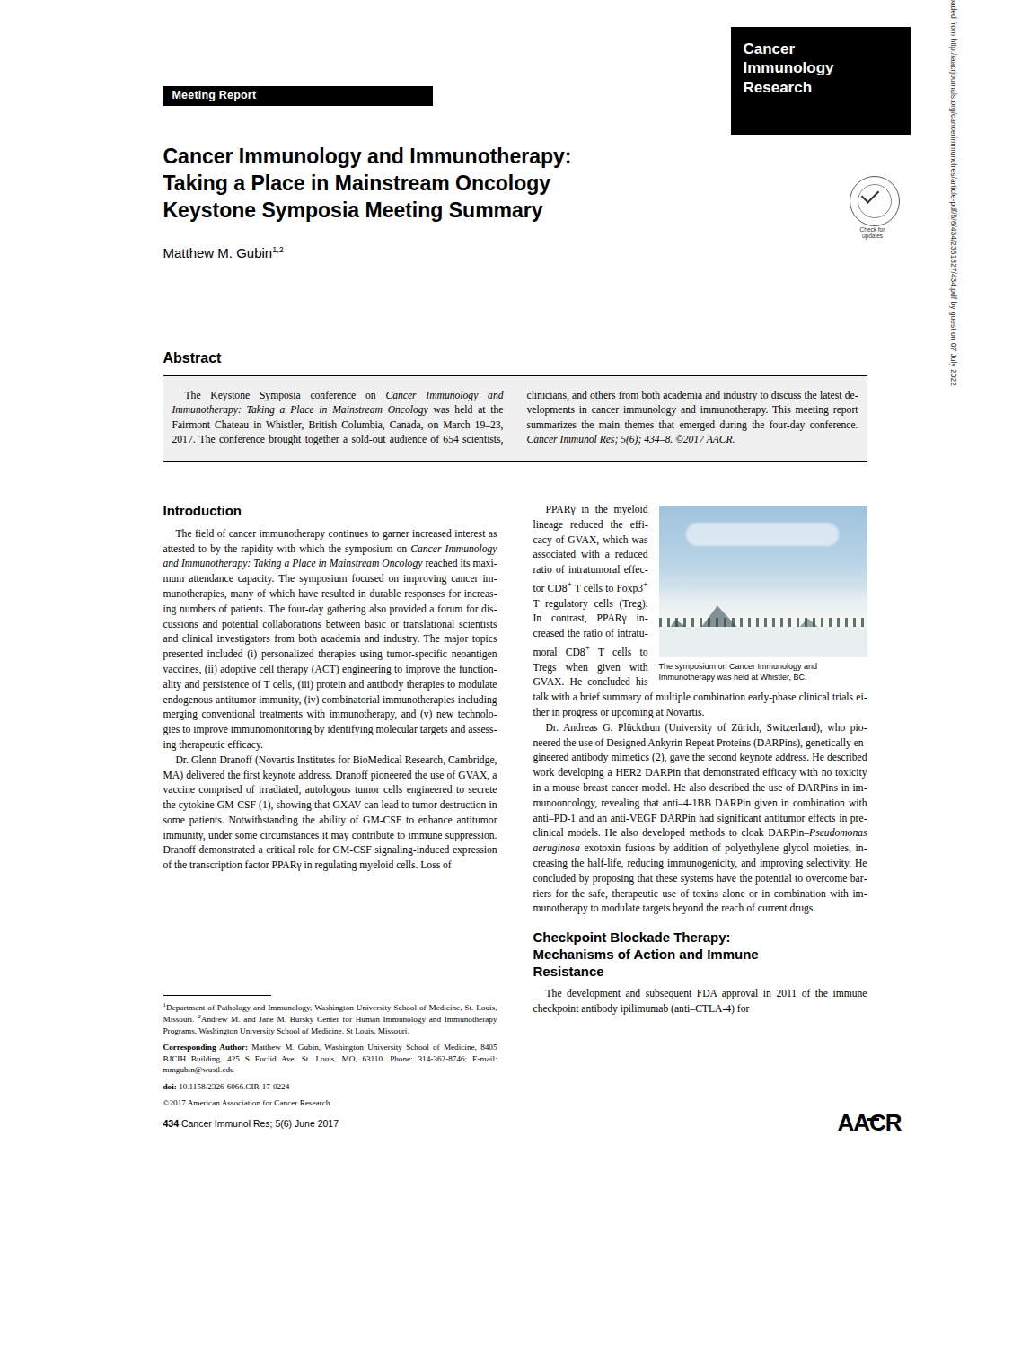Meeting Report
Cancer
Immunology
Research
Cancer Immunology and Immunotherapy:
Taking a Place in Mainstream Oncology
Keystone Symposia Meeting Summary
Matthew M. Gubin1,2
Check for
updates
Abstract
The Keystone Symposia conference on Cancer Immunology and Immunotherapy: Taking a Place in Mainstream Oncology was held at the Fairmont Chateau in Whistler, British Columbia, Canada, on March 19–23, 2017. The conference brought together a sold-out audience of 654 scientists, clinicians, and others from both academia and industry to discuss the latest developments in cancer immunology and immunotherapy. This meeting report summarizes the main themes that emerged during the four-day conference. Cancer Immunol Res; 5(6); 434–8. ©2017 AACR.
Introduction
The field of cancer immunotherapy continues to garner increased interest as attested to by the rapidity with which the symposium on Cancer Immunology and Immunotherapy: Taking a Place in Mainstream Oncology reached its maximum attendance capacity. The symposium focused on improving cancer immunotherapies, many of which have resulted in durable responses for increasing numbers of patients. The four-day gathering also provided a forum for discussions and potential collaborations between basic or translational scientists and clinical investigators from both academia and industry. The major topics presented included (i) personalized therapies using tumor-specific neoantigen vaccines, (ii) adoptive cell therapy (ACT) engineering to improve the functionality and persistence of T cells, (iii) protein and antibody therapies to modulate endogenous antitumor immunity, (iv) combinatorial immunotherapies including merging conventional treatments with immunotherapy, and (v) new technologies to improve immunomonitoring by identifying molecular targets and assessing therapeutic efficacy.
Dr. Glenn Dranoff (Novartis Institutes for BioMedical Research, Cambridge, MA) delivered the first keynote address. Dranoff pioneered the use of GVAX, a vaccine comprised of irradiated, autologous tumor cells engineered to secrete the cytokine GM-CSF (1), showing that GXAV can lead to tumor destruction in some patients. Notwithstanding the ability of GM-CSF to enhance antitumor immunity, under some circumstances it may contribute to immune suppression. Dranoff demonstrated a critical role for GM-CSF signaling-induced expression of the transcription factor PPARγ in regulating myeloid cells. Loss of
The symposium on Cancer Immunology and Immunotherapy was held at Whistler, BC.
PPARγ in the myeloid lineage reduced the efficacy of GVAX, which was associated with a reduced ratio of intratumoral effector CD8+ T cells to Foxp3+ T regulatory cells (Treg). In contrast, PPARγ increased the ratio of intratumoral CD8+ T cells to Tregs when given with GVAX. He concluded his talk with a brief summary of multiple combination early-phase clinical trials either in progress or upcoming at Novartis.
Dr. Andreas G. Plückthun (University of Zürich, Switzerland), who pioneered the use of Designed Ankyrin Repeat Proteins (DARPins), genetically engineered antibody mimetics (2), gave the second keynote address. He described work developing a HER2 DARPin that demonstrated efficacy with no toxicity in a mouse breast cancer model. He also described the use of DARPins in immunooncology, revealing that anti–4-1BB DARPin given in combination with anti–PD-1 and an anti-VEGF DARPin had significant antitumor effects in preclinical models. He also developed methods to cloak DARPin–Pseudomonas aeruginosa exotoxin fusions by addition of polyethylene glycol moieties, increasing the half-life, reducing immunogenicity, and improving selectivity. He concluded by proposing that these systems have the potential to overcome barriers for the safe, therapeutic use of toxins alone or in combination with immunotherapy to modulate targets beyond the reach of current drugs.
Checkpoint Blockade Therapy:
Mechanisms of Action and Immune
Resistance
The development and subsequent FDA approval in 2011 of the immune checkpoint antibody ipilimumab (anti–CTLA-4) for
1Department of Pathology and Immunology, Washington University School of Medicine, St. Louis, Missouri. 2Andrew M. and Jane M. Bursky Center for Human Immunology and Immunotherapy Programs, Washington University School of Medicine, St Louis, Missouri.
Corresponding Author: Matthew M. Gubin, Washington University School of Medicine, 8405 BJCIH Building, 425 S Euclid Ave, St. Louis, MO, 63110. Phone: 314-362-8746; E-mail: mmgubin@wustl.edu
doi: 10.1158/2326-6066.CIR-17-0224
©2017 American Association for Cancer Research.
434 Cancer Immunol Res; 5(6) June 2017
AACR
Downloaded from http://aacrjournals.org/cancerimmunolres/article-pdf/5/6/434/2351327/434.pdf by guest on 07 July 2022